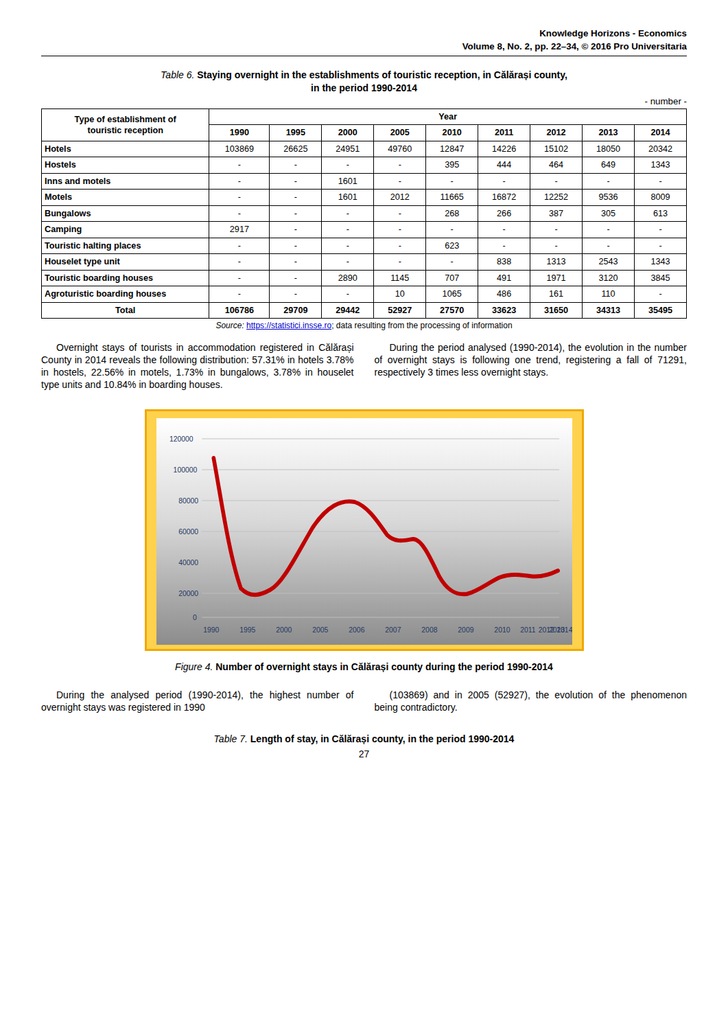Knowledge Horizons - Economics
Volume 8, No. 2, pp. 22–34, © 2016 Pro Universitaria
Table 6. Staying overnight in the establishments of touristic reception, in Călărași county,
in the period 1990-2014
- number -
| Type of establishment of touristic reception | Year |
| --- | --- |
| 1990 | 1995 | 2000 | 2005 | 2010 | 2011 | 2012 | 2013 | 2014 |
| Hotels | 103869 | 26625 | 24951 | 49760 | 12847 | 14226 | 15102 | 18050 | 20342 |
| Hostels | - | - | - | - | 395 | 444 | 464 | 649 | 1343 |
| Inns and motels | - | - | 1601 | - | - | - | - | - | - |
| Motels | - | - | 1601 | 2012 | 11665 | 16872 | 12252 | 9536 | 8009 |
| Bungalows | - | - | - | - | 268 | 266 | 387 | 305 | 613 |
| Camping | 2917 | - | - | - | - | - | - | - | - |
| Touristic halting places | - | - | - | - | 623 | - | - | - | - |
| Houselet type unit | - | - | - | - | - | 838 | 1313 | 2543 | 1343 |
| Touristic boarding houses | - | - | 2890 | 1145 | 707 | 491 | 1971 | 3120 | 3845 |
| Agroturistic boarding houses | - | - | - | 10 | 1065 | 486 | 161 | 110 | - |
| Total | 106786 | 29709 | 29442 | 52927 | 27570 | 33623 | 31650 | 34313 | 35495 |
Source: https://statistici.insse.ro; data resulting from the processing of information
Overnight stays of tourists in accommodation registered in Călărași County in 2014 reveals the following distribution: 57.31% in hotels 3.78% in hostels, 22.56% in motels, 1.73% in bungalows, 3.78% in houselet type units and 10.84% in boarding houses.
During the period analysed (1990-2014), the evolution in the number of overnight stays is following one trend, registering a fall of 71291, respectively 3 times less overnight stays.
120000 100000 80000 60000 40000 20000 0 1990 1995 2000 2005 2006 2007 2008 2009 2010 2011 2012 2013 2014
Figure 4. Number of overnight stays in Călărași county during the period 1990-2014
During the analysed period (1990-2014), the highest number of overnight stays was registered in 1990
(103869) and in 2005 (52927), the evolution of the phenomenon being contradictory.
Table 7. Length of stay, in Călărași county, in the period 1990-2014
27